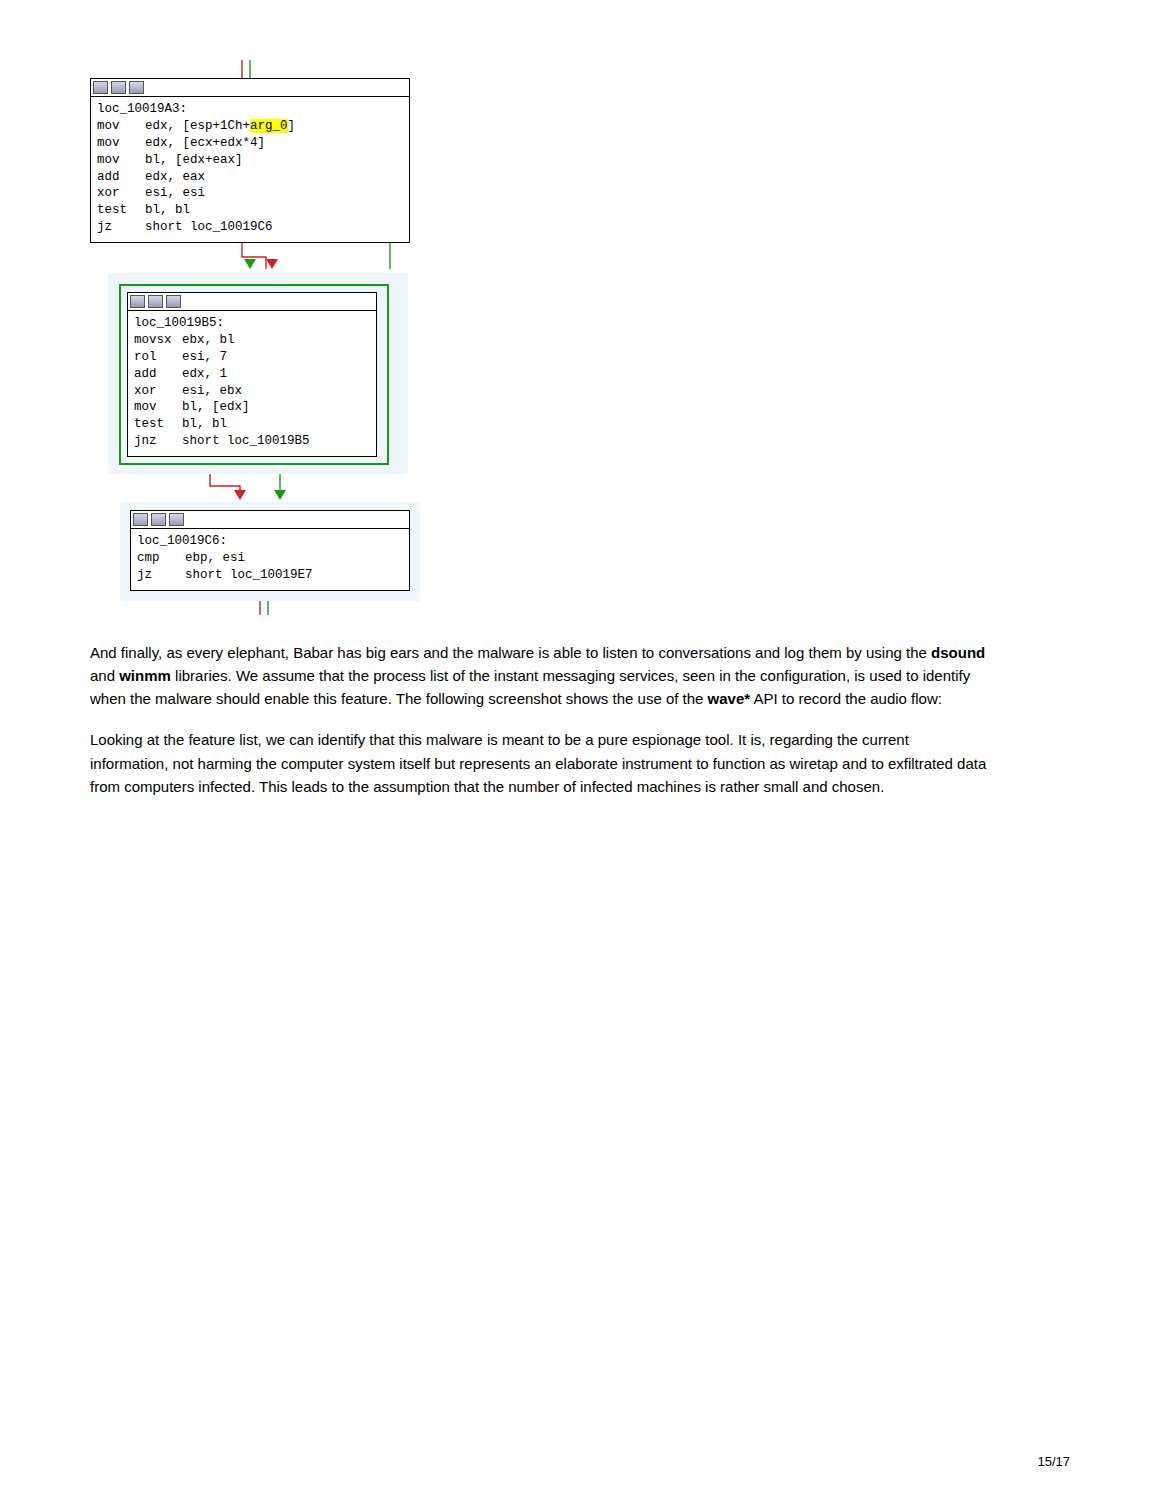loc_10019A3: movedx, [esp+1Ch+arg_0] movedx, [ecx+edx*4] movbl, [edx+eax] addedx, eax xoresi, esi testbl, bl jzshort loc_10019C6
loc_10019B5: movsxebx, bl rolesi, 7 addedx, 1 xoresi, ebx movbl, [edx] testbl, bl jnzshort loc_10019B5
loc_10019C6: cmpebp, esi jzshort loc_10019E7
And finally, as every elephant, Babar has big ears and the malware is able to listen to conversations and log them by using the dsound and winmm libraries. We assume that the process list of the instant messaging services, seen in the configuration, is used to identify when the malware should enable this feature. The following screenshot shows the use of the wave* API to record the audio flow:
Looking at the feature list, we can identify that this malware is meant to be a pure espionage tool. It is, regarding the current information, not harming the computer system itself but represents an elaborate instrument to function as wiretap and to exfiltrated data from computers infected. This leads to the assumption that the number of infected machines is rather small and chosen.
15/17